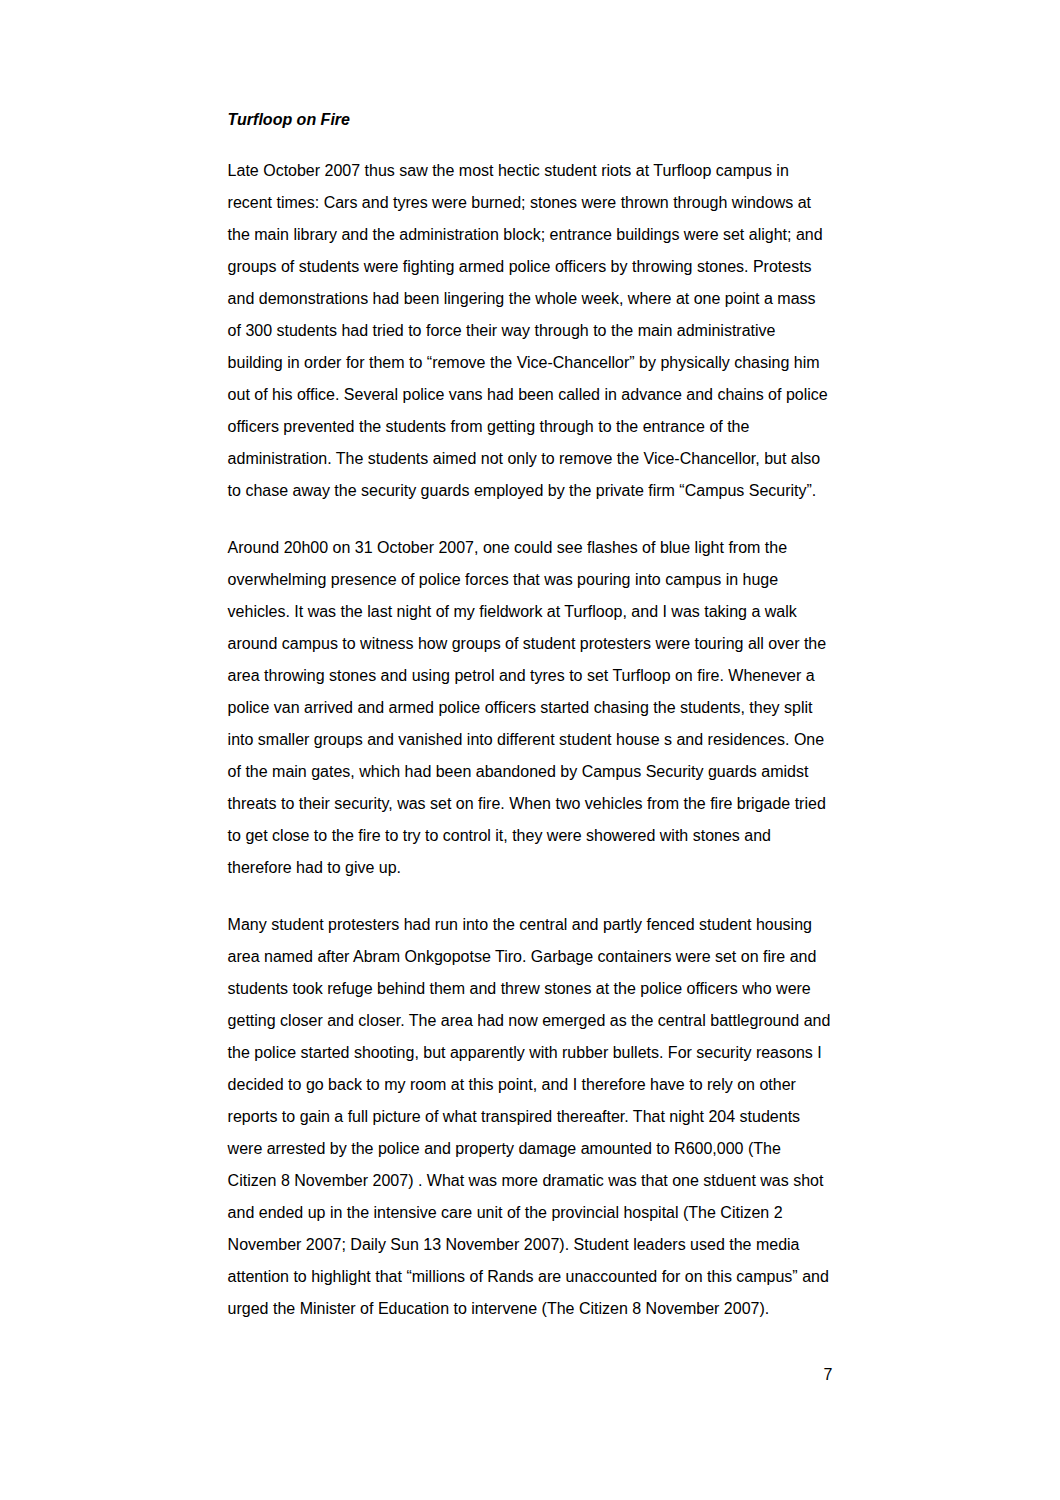Turfloop on Fire
Late October 2007 thus saw the most hectic student riots at Turfloop campus in recent times: Cars and tyres were burned; stones were thrown through windows at the main library and the administration block; entrance buildings were set alight; and groups of students were fighting armed police officers by throwing stones. Protests and demonstrations had been lingering the whole week, where at one point a mass of 300 students had tried to force their way through to the main administrative building in order for them to “remove the Vice-Chancellor” by physically chasing him out of his office. Several police vans had been called in advance and chains of police officers prevented the students from getting through to the entrance of the administration. The students aimed not only to remove the Vice-Chancellor, but also to chase away the security guards employed by the private firm “Campus Security”.
Around 20h00 on 31 October 2007, one could see flashes of blue light from the overwhelming presence of police forces that was pouring into campus in huge vehicles. It was the last night of my fieldwork at Turfloop, and I was taking a walk around campus to witness how groups of student protesters were touring all over the area throwing stones and using petrol and tyres to set Turfloop on fire. Whenever a police van arrived and armed police officers started chasing the students, they split into smaller groups and vanished into different student house s and residences. One of the main gates, which had been abandoned by Campus Security guards amidst threats to their security, was set on fire. When two vehicles from the fire brigade tried to get close to the fire to try to control it, they were showered with stones and therefore had to give up.
Many student protesters had run into the central and partly fenced student housing area named after Abram Onkgopotse Tiro. Garbage containers were set on fire and students took refuge behind them and threw stones at the police officers who were getting closer and closer. The area had now emerged as the central battleground and the police started shooting, but apparently with rubber bullets. For security reasons I decided to go back to my room at this point, and I therefore have to rely on other reports to gain a full picture of what transpired thereafter. That night 204 students were arrested by the police and property damage amounted to R600,000 (The Citizen 8 November 2007) . What was more dramatic was that one stduent was shot and ended up in the intensive care unit of the provincial hospital (The Citizen 2 November 2007; Daily Sun 13 November 2007). Student leaders used the media attention to highlight that “millions of Rands are unaccounted for on this campus” and urged the Minister of Education to intervene (The Citizen 8 November 2007).
7